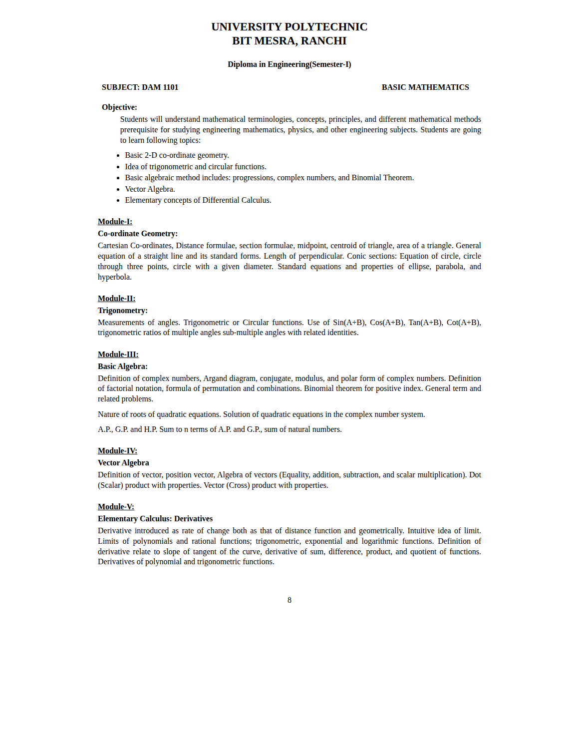UNIVERSITY POLYTECHNIC
BIT MESRA, RANCHI
Diploma in Engineering(Semester-I)
SUBJECT: DAM 1101 BASIC MATHEMATICS
Objective:
Students will understand mathematical terminologies, concepts, principles, and different mathematical methods prerequisite for studying engineering mathematics, physics, and other engineering subjects. Students are going to learn following topics:
Basic 2-D co-ordinate geometry.
Idea of trigonometric and circular functions.
Basic algebraic method includes: progressions, complex numbers, and Binomial Theorem.
Vector Algebra.
Elementary concepts of Differential Calculus.
Module-I:
Co-ordinate Geometry:
Cartesian Co-ordinates, Distance formulae, section formulae, midpoint, centroid of triangle, area of a triangle. General equation of a straight line and its standard forms. Length of perpendicular. Conic sections: Equation of circle, circle through three points, circle with a given diameter. Standard equations and properties of ellipse, parabola, and hyperbola.
Module-II:
Trigonometry:
Measurements of angles. Trigonometric or Circular functions. Use of Sin(A+B), Cos(A+B), Tan(A+B), Cot(A+B), trigonometric ratios of multiple angles sub-multiple angles with related identities.
Module-III:
Basic Algebra:
Definition of complex numbers, Argand diagram, conjugate, modulus, and polar form of complex numbers. Definition of factorial notation, formula of permutation and combinations. Binomial theorem for positive index. General term and related problems.
Nature of roots of quadratic equations. Solution of quadratic equations in the complex number system.
A.P., G.P. and H.P. Sum to n terms of A.P. and G.P., sum of natural numbers.
Module-IV:
Vector Algebra
Definition of vector, position vector, Algebra of vectors (Equality, addition, subtraction, and scalar multiplication). Dot (Scalar) product with properties. Vector (Cross) product with properties.
Module-V:
Elementary Calculus: Derivatives
Derivative introduced as rate of change both as that of distance function and geometrically. Intuitive idea of limit. Limits of polynomials and rational functions; trigonometric, exponential and logarithmic functions. Definition of derivative relate to slope of tangent of the curve, derivative of sum, difference, product, and quotient of functions. Derivatives of polynomial and trigonometric functions.
8